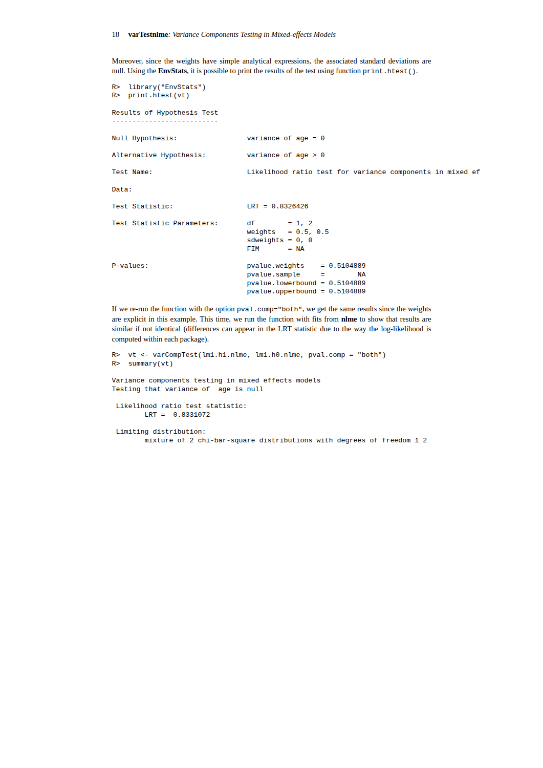18 varTestnlme: Variance Components Testing in Mixed-effects Models
Moreover, since the weights have simple analytical expressions, the associated standard deviations are null. Using the EnvStats, it is possible to print the results of the test using function print.htest().
R>  library("EnvStats")
R>  print.htest(vt)

Results of Hypothesis Test
--------------------------

Null Hypothesis:                 variance of age = 0

Alternative Hypothesis:          variance of age > 0

Test Name:                       Likelihood ratio test for variance components in mixed ef

Data:

Test Statistic:                  LRT = 0.8326426

Test Statistic Parameters:       df        = 1, 2
                                 weights   = 0.5, 0.5
                                 sdweights = 0, 0
                                 FIM       = NA

P-values:                        pvalue.weights    = 0.5104889
                                 pvalue.sample     =        NA
                                 pvalue.lowerbound = 0.5104889
                                 pvalue.upperbound = 0.5104889
If we re-run the function with the option pval.comp="both", we get the same results since the weights are explicit in this example. This time, we run the function with fits from nlme to show that results are similar if not identical (differences can appear in the LRT statistic due to the way the log-likelihood is computed within each package).
R>  vt <- varCompTest(lm1.h1.nlme, lm1.h0.nlme, pval.comp = "both")
R>  summary(vt)

Variance components testing in mixed effects models
Testing that variance of  age is null

 Likelihood ratio test statistic:
        LRT =  0.8331072

 Limiting distribution:
        mixture of 2 chi-bar-square distributions with degrees of freedom 1 2